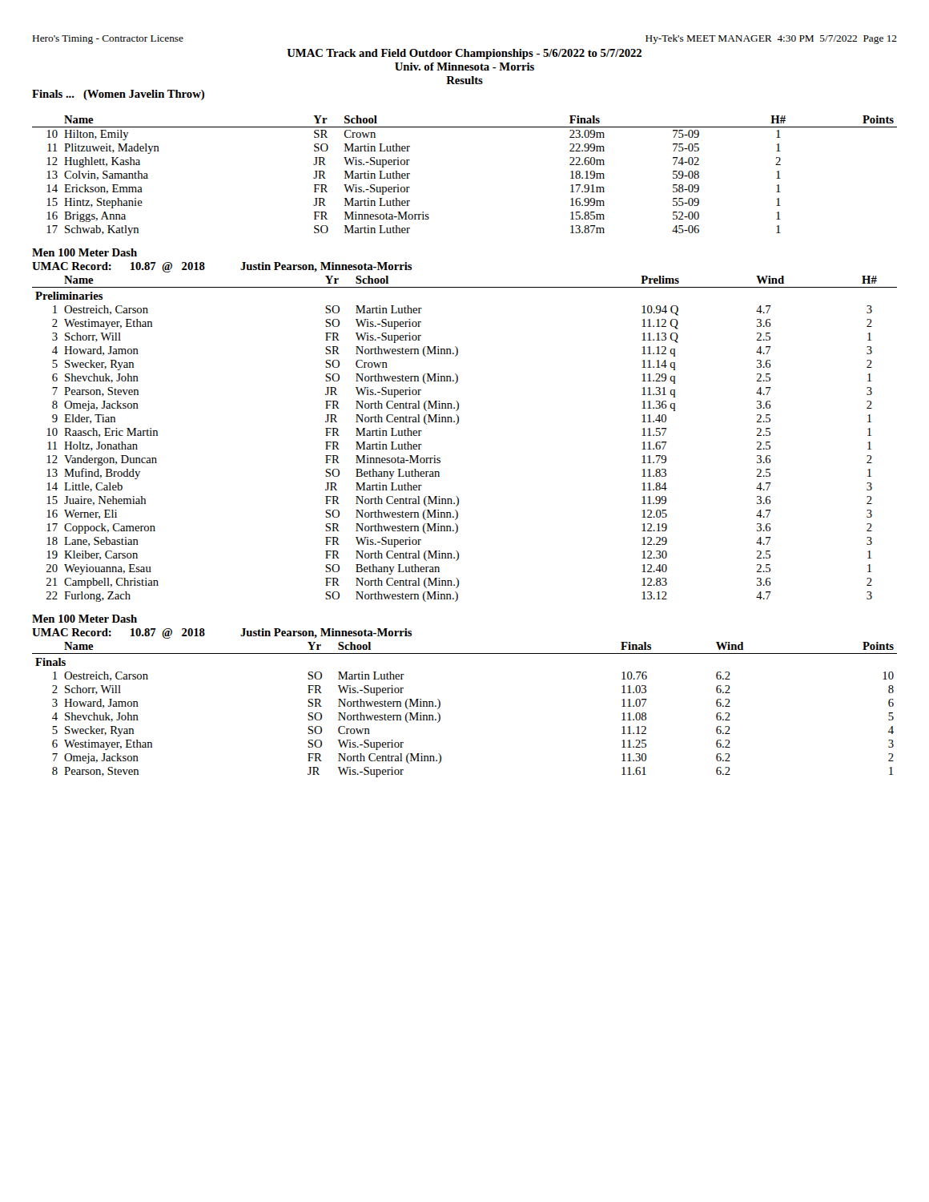Hero's Timing - Contractor License Hy-Tek's MEET MANAGER 4:30 PM 5/7/2022 Page 12
UMAC Track and Field Outdoor Championships - 5/6/2022 to 5/7/2022
Univ. of Minnesota - Morris
Results
Finals ... (Women Javelin Throw)
| | Name | Yr | School | Finals | | H# | Points |
| --- | --- | --- | --- | --- | --- | --- | --- |
| 10 | Hilton, Emily | SR | Crown | 23.09m | 75-09 | 1 | |
| 11 | Plitzuweit, Madelyn | SO | Martin Luther | 22.99m | 75-05 | 1 | |
| 12 | Hughlett, Kasha | JR | Wis.-Superior | 22.60m | 74-02 | 2 | |
| 13 | Colvin, Samantha | JR | Martin Luther | 18.19m | 59-08 | 1 | |
| 14 | Erickson, Emma | FR | Wis.-Superior | 17.91m | 58-09 | 1 | |
| 15 | Hintz, Stephanie | JR | Martin Luther | 16.99m | 55-09 | 1 | |
| 16 | Briggs, Anna | FR | Minnesota-Morris | 15.85m | 52-00 | 1 | |
| 17 | Schwab, Katlyn | SO | Martin Luther | 13.87m | 45-06 | 1 | |
Men 100 Meter Dash
UMAC Record: 10.87 @ 2018 Justin Pearson, Minnesota-Morris
| | Name | Yr | School | Prelims | Wind | H# |
| --- | --- | --- | --- | --- | --- | --- |
| Preliminaries |
| 1 | Oestreich, Carson | SO | Martin Luther | 10.94 Q | 4.7 | 3 |
| 2 | Westimayer, Ethan | SO | Wis.-Superior | 11.12 Q | 3.6 | 2 |
| 3 | Schorr, Will | FR | Wis.-Superior | 11.13 Q | 2.5 | 1 |
| 4 | Howard, Jamon | SR | Northwestern (Minn.) | 11.12 q | 4.7 | 3 |
| 5 | Swecker, Ryan | SO | Crown | 11.14 q | 3.6 | 2 |
| 6 | Shevchuk, John | SO | Northwestern (Minn.) | 11.29 q | 2.5 | 1 |
| 7 | Pearson, Steven | JR | Wis.-Superior | 11.31 q | 4.7 | 3 |
| 8 | Omeja, Jackson | FR | North Central (Minn.) | 11.36 q | 3.6 | 2 |
| 9 | Elder, Tian | JR | North Central (Minn.) | 11.40 | 2.5 | 1 |
| 10 | Raasch, Eric Martin | FR | Martin Luther | 11.57 | 2.5 | 1 |
| 11 | Holtz, Jonathan | FR | Martin Luther | 11.67 | 2.5 | 1 |
| 12 | Vandergon, Duncan | FR | Minnesota-Morris | 11.79 | 3.6 | 2 |
| 13 | Mufind, Broddy | SO | Bethany Lutheran | 11.83 | 2.5 | 1 |
| 14 | Little, Caleb | JR | Martin Luther | 11.84 | 4.7 | 3 |
| 15 | Juaire, Nehemiah | FR | North Central (Minn.) | 11.99 | 3.6 | 2 |
| 16 | Werner, Eli | SO | Northwestern (Minn.) | 12.05 | 4.7 | 3 |
| 17 | Coppock, Cameron | SR | Northwestern (Minn.) | 12.19 | 3.6 | 2 |
| 18 | Lane, Sebastian | FR | Wis.-Superior | 12.29 | 4.7 | 3 |
| 19 | Kleiber, Carson | FR | North Central (Minn.) | 12.30 | 2.5 | 1 |
| 20 | Weyiouanna, Esau | SO | Bethany Lutheran | 12.40 | 2.5 | 1 |
| 21 | Campbell, Christian | FR | North Central (Minn.) | 12.83 | 3.6 | 2 |
| 22 | Furlong, Zach | SO | Northwestern (Minn.) | 13.12 | 4.7 | 3 |
Men 100 Meter Dash
UMAC Record: 10.87 @ 2018 Justin Pearson, Minnesota-Morris
| | Name | Yr | School | Finals | Wind | Points |
| --- | --- | --- | --- | --- | --- | --- |
| Finals |
| 1 | Oestreich, Carson | SO | Martin Luther | 10.76 | 6.2 | 10 |
| 2 | Schorr, Will | FR | Wis.-Superior | 11.03 | 6.2 | 8 |
| 3 | Howard, Jamon | SR | Northwestern (Minn.) | 11.07 | 6.2 | 6 |
| 4 | Shevchuk, John | SO | Northwestern (Minn.) | 11.08 | 6.2 | 5 |
| 5 | Swecker, Ryan | SO | Crown | 11.12 | 6.2 | 4 |
| 6 | Westimayer, Ethan | SO | Wis.-Superior | 11.25 | 6.2 | 3 |
| 7 | Omeja, Jackson | FR | North Central (Minn.) | 11.30 | 6.2 | 2 |
| 8 | Pearson, Steven | JR | Wis.-Superior | 11.61 | 6.2 | 1 |